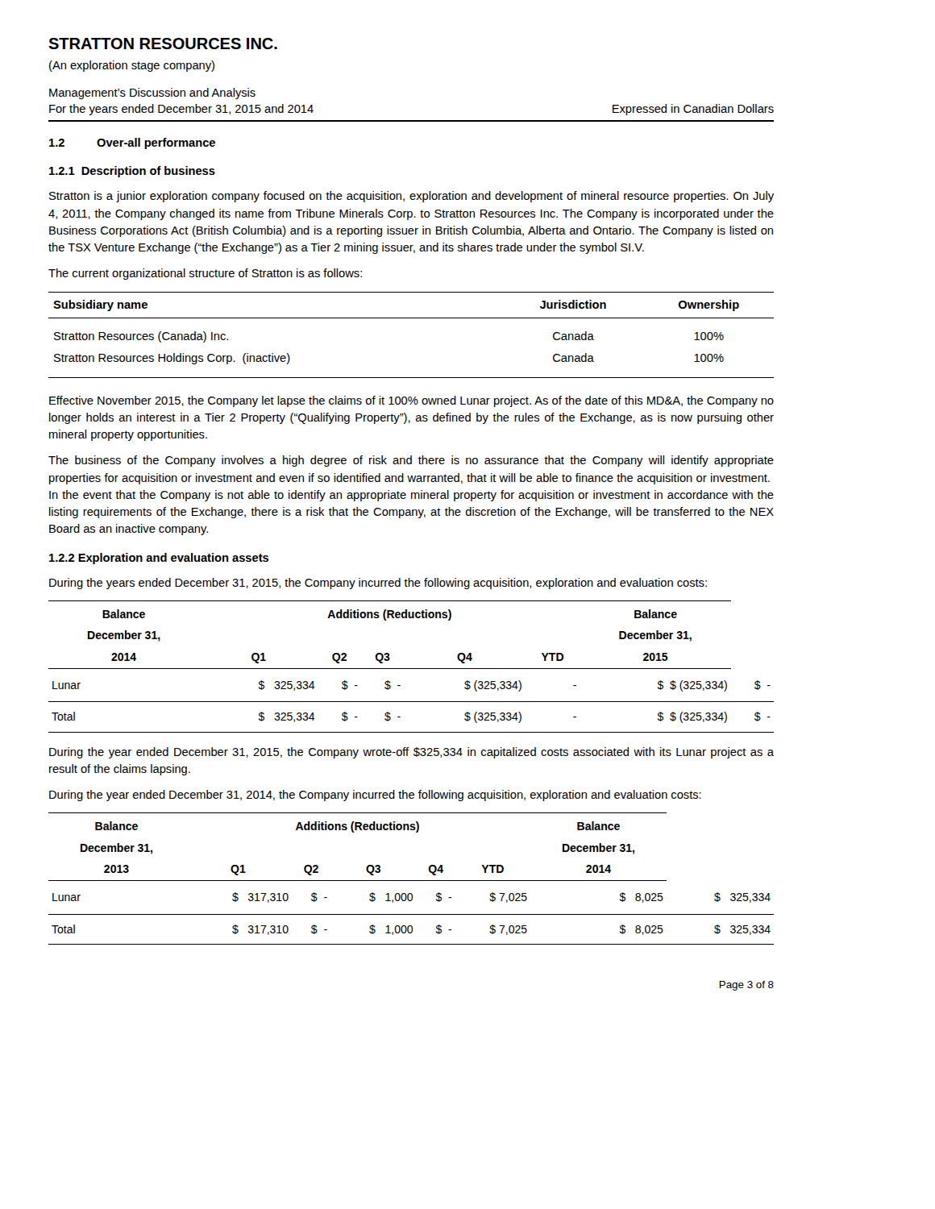STRATTON RESOURCES INC.
(An exploration stage company)
Management’s Discussion and Analysis
For the years ended December 31, 2015 and 2014
Expressed in Canadian Dollars
1.2 Over-all performance
1.2.1 Description of business
Stratton is a junior exploration company focused on the acquisition, exploration and development of mineral resource properties. On July 4, 2011, the Company changed its name from Tribune Minerals Corp. to Stratton Resources Inc. The Company is incorporated under the Business Corporations Act (British Columbia) and is a reporting issuer in British Columbia, Alberta and Ontario. The Company is listed on the TSX Venture Exchange (“the Exchange”) as a Tier 2 mining issuer, and its shares trade under the symbol SI.V.
The current organizational structure of Stratton is as follows:
| Subsidiary name | Jurisdiction | Ownership |
| --- | --- | --- |
| Stratton Resources (Canada) Inc. | Canada | 100% |
| Stratton Resources Holdings Corp. (inactive) | Canada | 100% |
Effective November 2015, the Company let lapse the claims of it 100% owned Lunar project. As of the date of this MD&A, the Company no longer holds an interest in a Tier 2 Property (“Qualifying Property”), as defined by the rules of the Exchange, as is now pursuing other mineral property opportunities.
The business of the Company involves a high degree of risk and there is no assurance that the Company will identify appropriate properties for acquisition or investment and even if so identified and warranted, that it will be able to finance the acquisition or investment. In the event that the Company is not able to identify an appropriate mineral property for acquisition or investment in accordance with the listing requirements of the Exchange, there is a risk that the Company, at the discretion of the Exchange, will be transferred to the NEX Board as an inactive company.
1.2.2 Exploration and evaluation assets
During the years ended December 31, 2015, the Company incurred the following acquisition, exploration and evaluation costs:
| Balance | Additions (Reductions) | Balance |
| --- | --- | --- |
| December 31, | | December 31, |
| 2014 | Q1 | Q2 | Q3 | Q4 | YTD | 2015 |
| Lunar | $ 325,334 | $ - | $ - | $ (325,334) | - | $ $ (325,334) | $ - |
| Total | $ 325,334 | $ - | $ - | $ (325,334) | - | $ $ (325,334) | $ - |
During the year ended December 31, 2015, the Company wrote-off $325,334 in capitalized costs associated with its Lunar project as a result of the claims lapsing.
During the year ended December 31, 2014, the Company incurred the following acquisition, exploration and evaluation costs:
| Balance | Additions (Reductions) | Balance |
| --- | --- | --- |
| December 31, | | December 31, |
| 2013 | Q1 | Q2 | Q3 | Q4 | YTD | 2014 |
| Lunar | $ 317,310 | $ - | $ 1,000 | $ - | $ 7,025 | $ 8,025 | $ 325,334 |
| Total | $ 317,310 | $ - | $ 1,000 | $ - | $ 7,025 | $ 8,025 | $ 325,334 |
Page 3 of 8